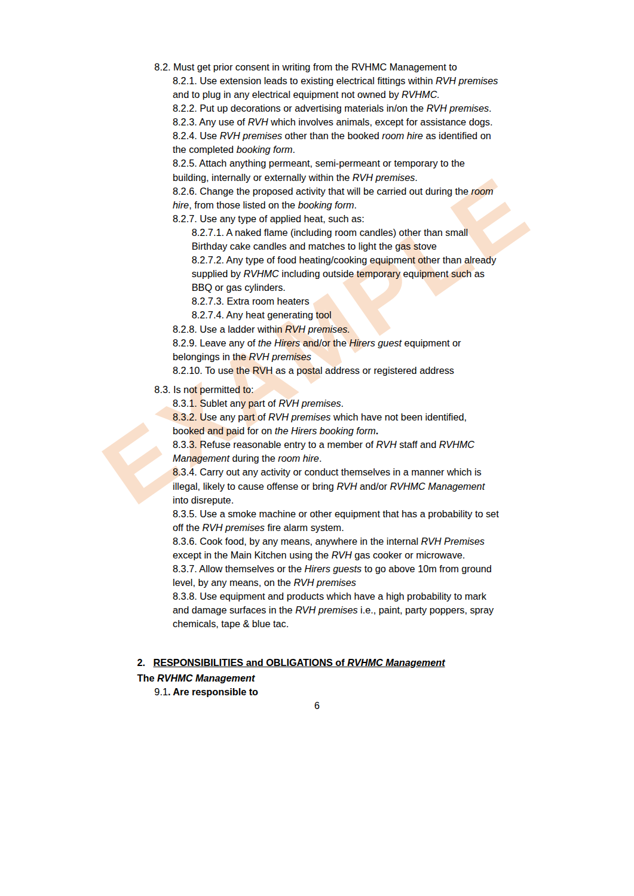EXAMPLE
8.2. Must get prior consent in writing from the RVHMC Management to
8.2.1. Use extension leads to existing electrical fittings within RVH premises and to plug in any electrical equipment not owned by RVHMC.
8.2.2. Put up decorations or advertising materials in/on the RVH premises.
8.2.3. Any use of RVH which involves animals, except for assistance dogs.
8.2.4. Use RVH premises other than the booked room hire as identified on the completed booking form.
8.2.5. Attach anything permeant, semi-permeant or temporary to the building, internally or externally within the RVH premises.
8.2.6. Change the proposed activity that will be carried out during the room hire, from those listed on the booking form.
8.2.7. Use any type of applied heat, such as:
8.2.7.1. A naked flame (including room candles) other than small Birthday cake candles and matches to light the gas stove
8.2.7.2. Any type of food heating/cooking equipment other than already supplied by RVHMC including outside temporary equipment such as BBQ or gas cylinders.
8.2.7.3. Extra room heaters
8.2.7.4. Any heat generating tool
8.2.8. Use a ladder within RVH premises.
8.2.9. Leave any of the Hirers and/or the Hirers guest equipment or belongings in the RVH premises
8.2.10. To use the RVH as a postal address or registered address
8.3. Is not permitted to:
8.3.1. Sublet any part of RVH premises.
8.3.2. Use any part of RVH premises which have not been identified, booked and paid for on the Hirers booking form.
8.3.3. Refuse reasonable entry to a member of RVH staff and RVHMC Management during the room hire.
8.3.4. Carry out any activity or conduct themselves in a manner which is illegal, likely to cause offense or bring RVH and/or RVHMC Management into disrepute.
8.3.5. Use a smoke machine or other equipment that has a probability to set off the RVH premises fire alarm system.
8.3.6. Cook food, by any means, anywhere in the internal RVH Premises except in the Main Kitchen using the RVH gas cooker or microwave.
8.3.7. Allow themselves or the Hirers guests to go above 10m from ground level, by any means, on the RVH premises
8.3.8. Use equipment and products which have a high probability to mark and damage surfaces in the RVH premises i.e., paint, party poppers, spray chemicals, tape & blue tac.
2. RESPONSIBILITIES and OBLIGATIONS of RVHMC Management
The RVHMC Management
9.1. Are responsible to
6